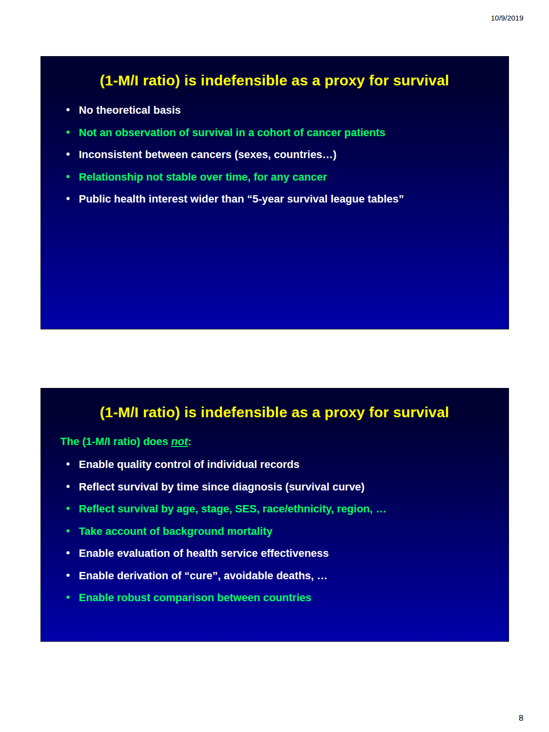10/9/2019
(1-M/I ratio) is indefensible as a proxy for survival
No theoretical basis
Not an observation of survival in a cohort of cancer patients
Inconsistent between cancers (sexes, countries…)
Relationship not stable over time, for any cancer
Public health interest wider than “5-year survival league tables”
(1-M/I ratio) is indefensible as a proxy for survival
The (1-M/I ratio) does not:
Enable quality control of individual records
Reflect survival by time since diagnosis (survival curve)
Reflect survival by age, stage, SES, race/ethnicity, region, …
Take account of background mortality
Enable evaluation of health service effectiveness
Enable derivation of “cure”, avoidable deaths, …
Enable robust comparison between countries
8